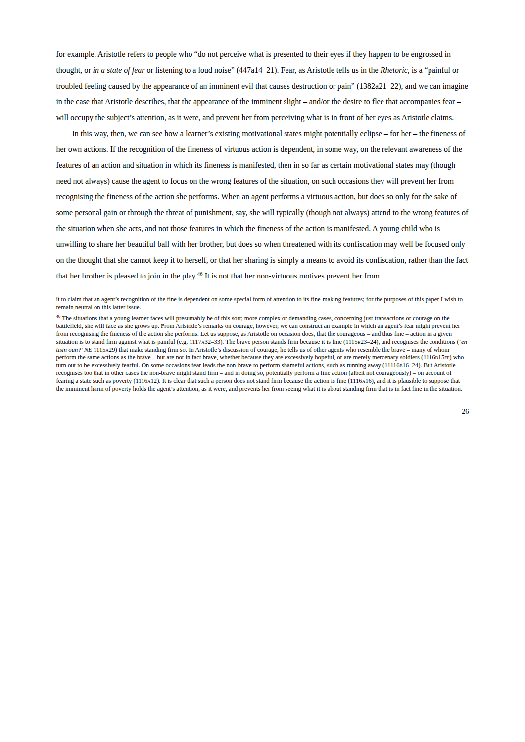for example, Aristotle refers to people who “do not perceive what is presented to their eyes if they happen to be engrossed in thought, or in a state of fear or listening to a loud noise” (447a14–21). Fear, as Aristotle tells us in the Rhetoric, is a “painful or troubled feeling caused by the appearance of an imminent evil that causes destruction or pain” (1382a21–22), and we can imagine in the case that Aristotle describes, that the appearance of the imminent slight – and/or the desire to flee that accompanies fear – will occupy the subject’s attention, as it were, and prevent her from perceiving what is in front of her eyes as Aristotle claims.
In this way, then, we can see how a learner’s existing motivational states might potentially eclipse – for her – the fineness of her own actions. If the recognition of the fineness of virtuous action is dependent, in some way, on the relevant awareness of the features of an action and situation in which its fineness is manifested, then in so far as certain motivational states may (though need not always) cause the agent to focus on the wrong features of the situation, on such occasions they will prevent her from recognising the fineness of the action she performs. When an agent performs a virtuous action, but does so only for the sake of some personal gain or through the threat of punishment, say, she will typically (though not always) attend to the wrong features of the situation when she acts, and not those features in which the fineness of the action is manifested. A young child who is unwilling to share her beautiful ball with her brother, but does so when threatened with its confiscation may well be focused only on the thought that she cannot keep it to herself, or that her sharing is simply a means to avoid its confiscation, rather than the fact that her brother is pleased to join in the play.46 It is not that her non-virtuous motives prevent her from
it to claim that an agent’s recognition of the fine is dependent on some special form of attention to its fine-making features; for the purposes of this paper I wish to remain neutral on this latter issue.
46 The situations that a young learner faces will presumably be of this sort; more complex or demanding cases, concerning just transactions or courage on the battlefield, she will face as she grows up. From Aristotle’s remarks on courage, however, we can construct an example in which an agent’s fear might prevent her from recognising the fineness of the action she performs. Let us suppose, as Aristotle on occasion does, that the courageous – and thus fine – action in a given situation is to stand firm against what is painful (e.g. 1117a32–33). The brave person stands firm because it is fine (1115b23–24), and recognises the conditions (‘en tisin oun?’ NE 1115a29) that make standing firm so. In Aristotle’s discussion of courage, he tells us of other agents who resemble the brave – many of whom perform the same actions as the brave – but are not in fact brave, whether because they are excessively hopeful, or are merely mercenary soldiers (1116b15ff) who turn out to be excessively fearful. On some occasions fear leads the non-brave to perform shameful actions, such as running away (11116b16–24). But Aristotle recognises too that in other cases the non-brave might stand firm – and in doing so, potentially perform a fine action (albeit not courageously) – on account of fearing a state such as poverty (1116a12). It is clear that such a person does not stand firm because the action is fine (1116a16), and it is plausible to suppose that the imminent harm of poverty holds the agent’s attention, as it were, and prevents her from seeing what it is about standing firm that is in fact fine in the situation.
26